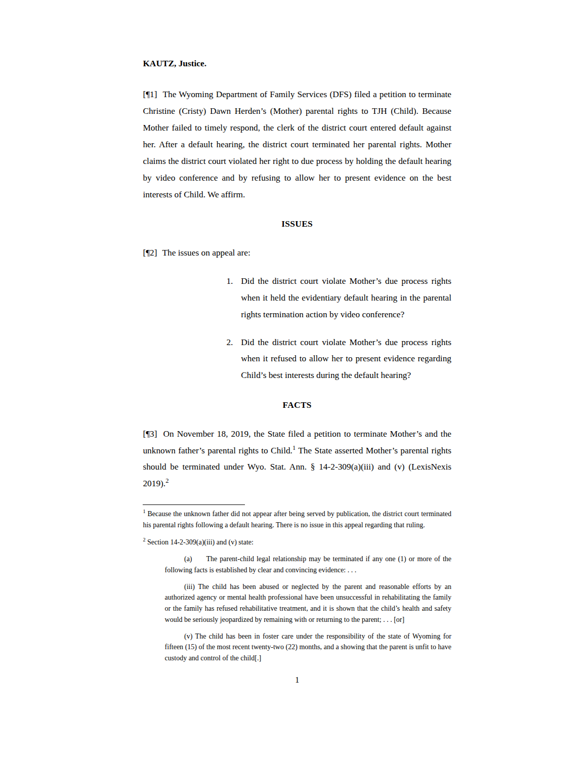KAUTZ, Justice.
[¶1] The Wyoming Department of Family Services (DFS) filed a petition to terminate Christine (Cristy) Dawn Herden’s (Mother) parental rights to TJH (Child). Because Mother failed to timely respond, the clerk of the district court entered default against her. After a default hearing, the district court terminated her parental rights. Mother claims the district court violated her right to due process by holding the default hearing by video conference and by refusing to allow her to present evidence on the best interests of Child. We affirm.
ISSUES
[¶2] The issues on appeal are:
Did the district court violate Mother’s due process rights when it held the evidentiary default hearing in the parental rights termination action by video conference?
Did the district court violate Mother’s due process rights when it refused to allow her to present evidence regarding Child’s best interests during the default hearing?
FACTS
[¶3] On November 18, 2019, the State filed a petition to terminate Mother’s and the unknown father’s parental rights to Child.1 The State asserted Mother’s parental rights should be terminated under Wyo. Stat. Ann. § 14-2-309(a)(iii) and (v) (LexisNexis 2019).2
1 Because the unknown father did not appear after being served by publication, the district court terminated his parental rights following a default hearing. There is no issue in this appeal regarding that ruling.
2 Section 14-2-309(a)(iii) and (v) state:
(a)  The parent-child legal relationship may be terminated if any one (1) or more of the following facts is established by clear and convincing evidence: . . .
(iii) The child has been abused or neglected by the parent and reasonable efforts by an authorized agency or mental health professional have been unsuccessful in rehabilitating the family or the family has refused rehabilitative treatment, and it is shown that the child’s health and safety would be seriously jeopardized by remaining with or returning to the parent; . . . [or]
(v) The child has been in foster care under the responsibility of the state of Wyoming for fifteen (15) of the most recent twenty-two (22) months, and a showing that the parent is unfit to have custody and control of the child[.]
1